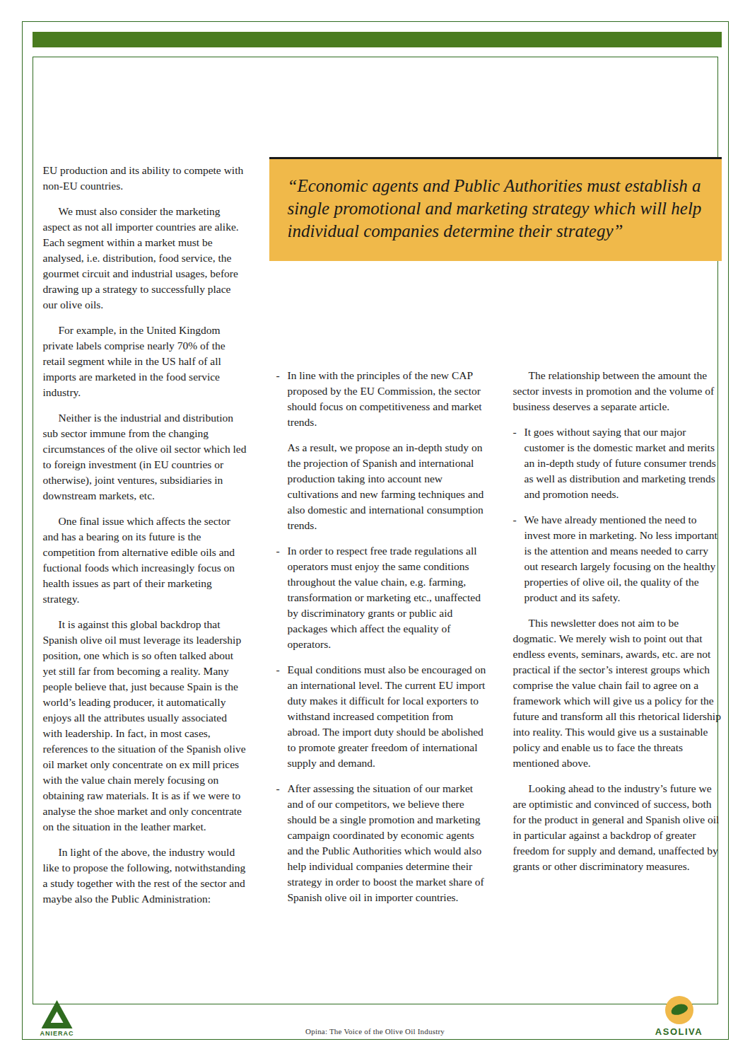EU production and its ability to compete with non-EU countries.
We must also consider the marketing aspect as not all importer countries are alike. Each segment within a market must be analysed, i.e. distribution, food service, the gourmet circuit and industrial usages, before drawing up a strategy to successfully place our olive oils.
For example, in the United Kingdom private labels comprise nearly 70% of the retail segment while in the US half of all imports are marketed in the food service industry.
Neither is the industrial and distribution sub sector immune from the changing circumstances of the olive oil sector which led to foreign investment (in EU countries or otherwise), joint ventures, subsidiaries in downstream markets, etc.
One final issue which affects the sector and has a bearing on its future is the competition from alternative edible oils and fuctional foods which increasingly focus on health issues as part of their marketing strategy.
It is against this global backdrop that Spanish olive oil must leverage its leadership position, one which is so often talked about yet still far from becoming a reality. Many people believe that, just because Spain is the world’s leading producer, it automatically enjoys all the attributes usually associated with leadership. In fact, in most cases, references to the situation of the Spanish olive oil market only concentrate on ex mill prices with the value chain merely focusing on obtaining raw materials. It is as if we were to analyse the shoe market and only concentrate on the situation in the leather market.
In light of the above, the industry would like to propose the following, notwithstanding a study together with the rest of the sector and maybe also the Public Administration:
“Economic agents and Public Authorities must establish a single promotional and marketing strategy which will help individual companies determine their strategy”
In line with the principles of the new CAP proposed by the EU Commission, the sector should focus on competitiveness and market trends.
As a result, we propose an in-depth study on the projection of Spanish and international production taking into account new cultivations and new farming techniques and also domestic and international consumption trends.
In order to respect free trade regulations all operators must enjoy the same conditions throughout the value chain, e.g. farming, transformation or marketing etc., unaffected by discriminatory grants or public aid packages which affect the equality of operators.
Equal conditions must also be encouraged on an international level. The current EU import duty makes it difficult for local exporters to withstand increased competition from abroad. The import duty should be abolished to promote greater freedom of international supply and demand.
After assessing the situation of our market and of our competitors, we believe there should be a single promotion and marketing campaign coordinated by economic agents and the Public Authorities which would also help individual companies determine their strategy in order to boost the market share of Spanish olive oil in importer countries.
The relationship between the amount the sector invests in promotion and the volume of business deserves a separate article.
It goes without saying that our major customer is the domestic market and merits an in-depth study of future consumer trends as well as distribution and marketing trends and promotion needs.
We have already mentioned the need to invest more in marketing. No less important is the attention and means needed to carry out research largely focusing on the healthy properties of olive oil, the quality of the product and its safety.
This newsletter does not aim to be dogmatic. We merely wish to point out that endless events, seminars, awards, etc. are not practical if the sector’s interest groups which comprise the value chain fail to agree on a framework which will give us a policy for the future and transform all this rhetorical lidership into reality. This would give us a sustainable policy and enable us to face the threats mentioned above.
Looking ahead to the industry’s future we are optimistic and convinced of success, both for the product in general and Spanish olive oil in particular against a backdrop of greater freedom for supply and demand, unaffected by grants or other discriminatory measures.
ANIERAC
Opina: The Voice of the Olive Oil Industry
ASOLIVA